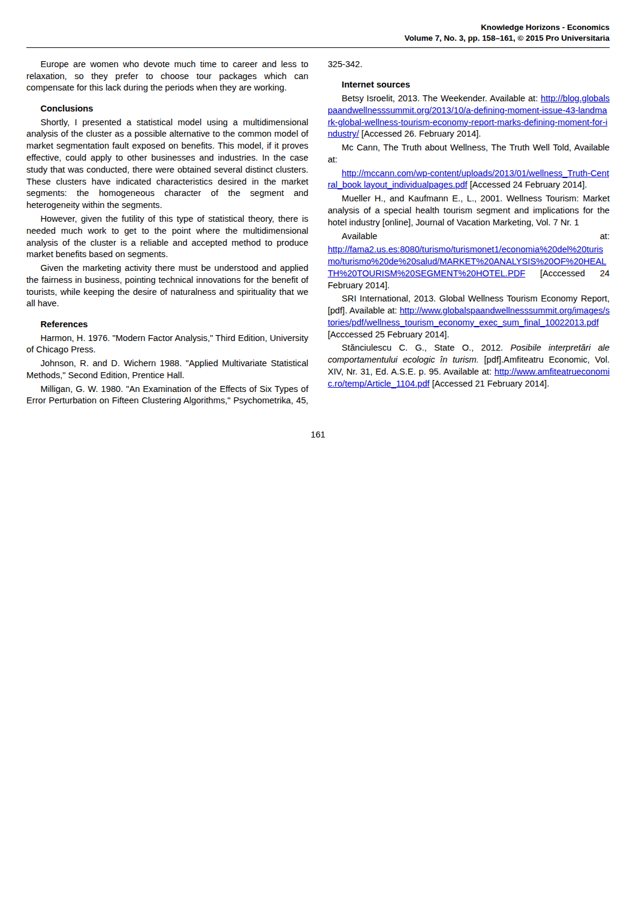Knowledge Horizons - Economics
Volume 7, No. 3, pp. 158–161, © 2015 Pro Universitaria
Europe are women who devote much time to career and less to relaxation, so they prefer to choose tour packages which can compensate for this lack during the periods when they are working.
Conclusions
Shortly, I presented a statistical model using a multidimensional analysis of the cluster as a possible alternative to the common model of market segmentation fault exposed on benefits. This model, if it proves effective, could apply to other businesses and industries. In the case study that was conducted, there were obtained several distinct clusters. These clusters have indicated characteristics desired in the market segments: the homogeneous character of the segment and heterogeneity within the segments.
However, given the futility of this type of statistical theory, there is needed much work to get to the point where the multidimensional analysis of the cluster is a reliable and accepted method to produce market benefits based on segments.
Given the marketing activity there must be understood and applied the fairness in business, pointing technical innovations for the benefit of tourists, while keeping the desire of naturalness and spirituality that we all have.
References
Harmon, H. 1976. "Modern Factor Analysis," Third Edition, University of Chicago Press.
Johnson, R. and D. Wichern 1988. "Applied Multivariate Statistical Methods," Second Edition, Prentice Hall.
Milligan, G. W. 1980. "An Examination of the Effects of Six Types of Error Perturbation on Fifteen Clustering Algorithms," Psychometrika, 45, 325-342.
Internet sources
Betsy Isroelit, 2013. The Weekender. Available at: http://blog.globalspaandwellnesssummit.org/2013/10/a-defining-moment-issue-43-landmark-global-wellness-tourism-economy-report-marks-defining-moment-for-industry/ [Accessed 26. February 2014].
Mc Cann, The Truth about Wellness, The Truth Well Told, Available at:
http://mccann.com/wp-content/uploads/2013/01/wellness_Truth-Central_book layout_individualpages.pdf [Accessed 24 February 2014].
Mueller H., and Kaufmann E., L., 2001. Wellness Tourism: Market analysis of a special health tourism segment and implications for the hotel industry [online], Journal of Vacation Marketing, Vol. 7 Nr. 1
Available at:
http://fama2.us.es:8080/turismo/turismonet1/economia%20del%20turismo/turismo%20de%20salud/MARKET%20ANALYSIS%20OF%20HEALTH%20TOURISM%20SEGMENT%20HOTEL.PDF [Acccessed 24 February 2014].
SRI International, 2013. Global Wellness Tourism Economy Report, [pdf]. Available at: http://www.globalspaandwellnesssummit.org/images/stories/pdf/wellness_tourism_economy_exec_sum_final_10022013.pdf [Acccessed 25 February 2014].
Stănciulescu C. G., State O., 2012. Posibile interpretări ale comportamentului ecologic în turism. [pdf].Amfiteatru Economic, Vol. XIV, Nr. 31, Ed. A.S.E. p. 95. Available at: http://www.amfiteatrueconomic.ro/temp/Article_1104.pdf [Accessed 21 February 2014].
161